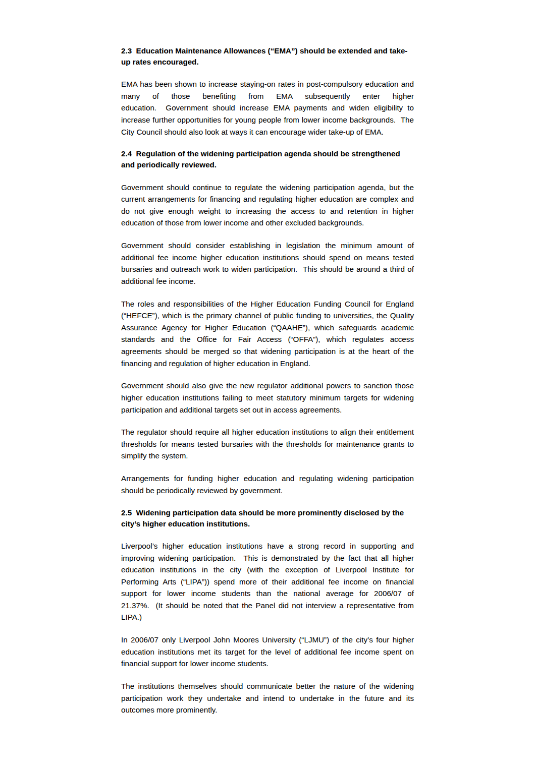2.3 Education Maintenance Allowances (“EMA”) should be extended and take-up rates encouraged.
EMA has been shown to increase staying-on rates in post-compulsory education and many of those benefiting from EMA subsequently enter higher education. Government should increase EMA payments and widen eligibility to increase further opportunities for young people from lower income backgrounds. The City Council should also look at ways it can encourage wider take-up of EMA.
2.4 Regulation of the widening participation agenda should be strengthened and periodically reviewed.
Government should continue to regulate the widening participation agenda, but the current arrangements for financing and regulating higher education are complex and do not give enough weight to increasing the access to and retention in higher education of those from lower income and other excluded backgrounds.
Government should consider establishing in legislation the minimum amount of additional fee income higher education institutions should spend on means tested bursaries and outreach work to widen participation. This should be around a third of additional fee income.
The roles and responsibilities of the Higher Education Funding Council for England (“HEFCE”), which is the primary channel of public funding to universities, the Quality Assurance Agency for Higher Education (“QAAHE”), which safeguards academic standards and the Office for Fair Access (“OFFA”), which regulates access agreements should be merged so that widening participation is at the heart of the financing and regulation of higher education in England.
Government should also give the new regulator additional powers to sanction those higher education institutions failing to meet statutory minimum targets for widening participation and additional targets set out in access agreements.
The regulator should require all higher education institutions to align their entitlement thresholds for means tested bursaries with the thresholds for maintenance grants to simplify the system.
Arrangements for funding higher education and regulating widening participation should be periodically reviewed by government.
2.5 Widening participation data should be more prominently disclosed by the city’s higher education institutions.
Liverpool’s higher education institutions have a strong record in supporting and improving widening participation. This is demonstrated by the fact that all higher education institutions in the city (with the exception of Liverpool Institute for Performing Arts (“LIPA”)) spend more of their additional fee income on financial support for lower income students than the national average for 2006/07 of 21.37%. (It should be noted that the Panel did not interview a representative from LIPA.)
In 2006/07 only Liverpool John Moores University (“LJMU”) of the city’s four higher education institutions met its target for the level of additional fee income spent on financial support for lower income students.
The institutions themselves should communicate better the nature of the widening participation work they undertake and intend to undertake in the future and its outcomes more prominently.